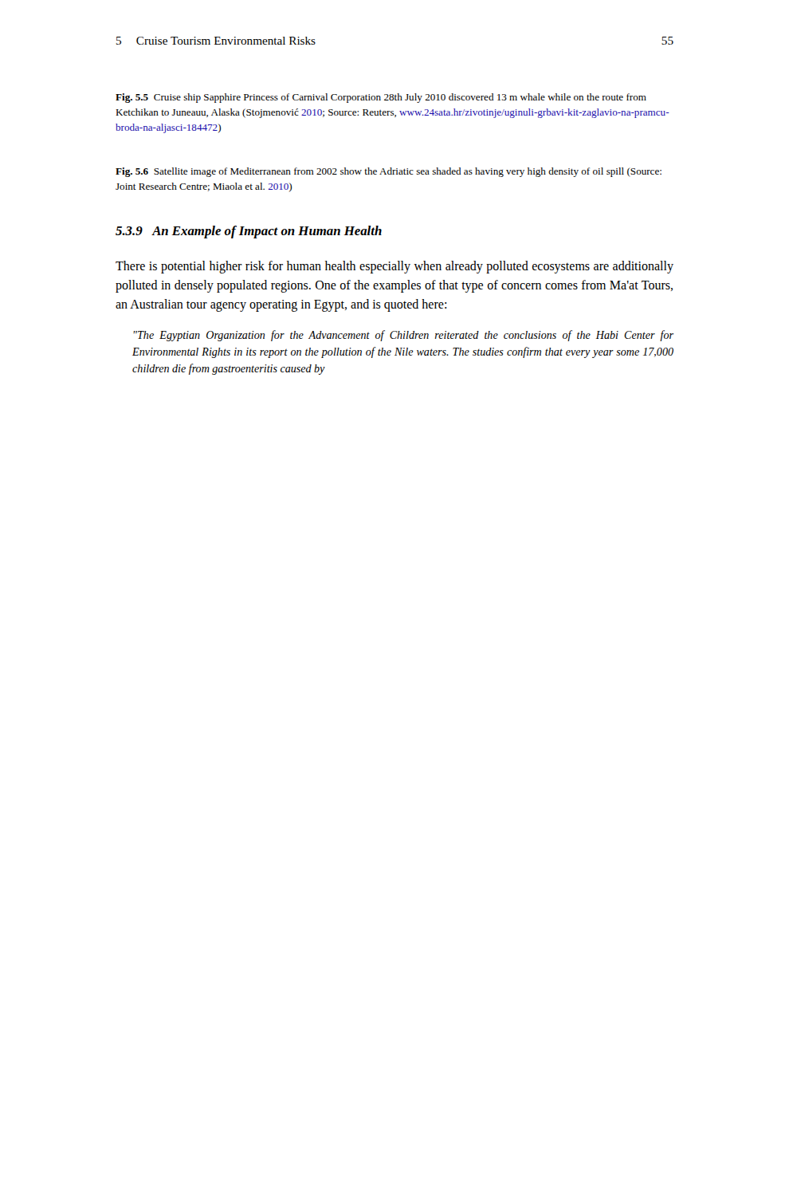5 Cruise Tourism Environmental Risks
55
Fig. 5.5 Cruise ship Sapphire Princess of Carnival Corporation 28th July 2010 discovered 13 m whale while on the route from Ketchikan to Juneauu, Alaska (Stojmenović 2010; Source: Reuters, www.24sata.hr/zivotinje/uginuli-grbavi-kit-zaglavio-na-pramcu-broda-na-aljasci-184472)
Fig. 5.6 Satellite image of Mediterranean from 2002 show the Adriatic sea shaded as having very high density of oil spill (Source: Joint Research Centre; Miaola et al. 2010)
5.3.9 An Example of Impact on Human Health
There is potential higher risk for human health especially when already polluted ecosystems are additionally polluted in densely populated regions. One of the examples of that type of concern comes from Ma'at Tours, an Australian tour agency operating in Egypt, and is quoted here:
"The Egyptian Organization for the Advancement of Children reiterated the conclusions of the Habi Center for Environmental Rights in its report on the pollution of the Nile waters. The studies confirm that every year some 17,000 children die from gastroenteritis caused by